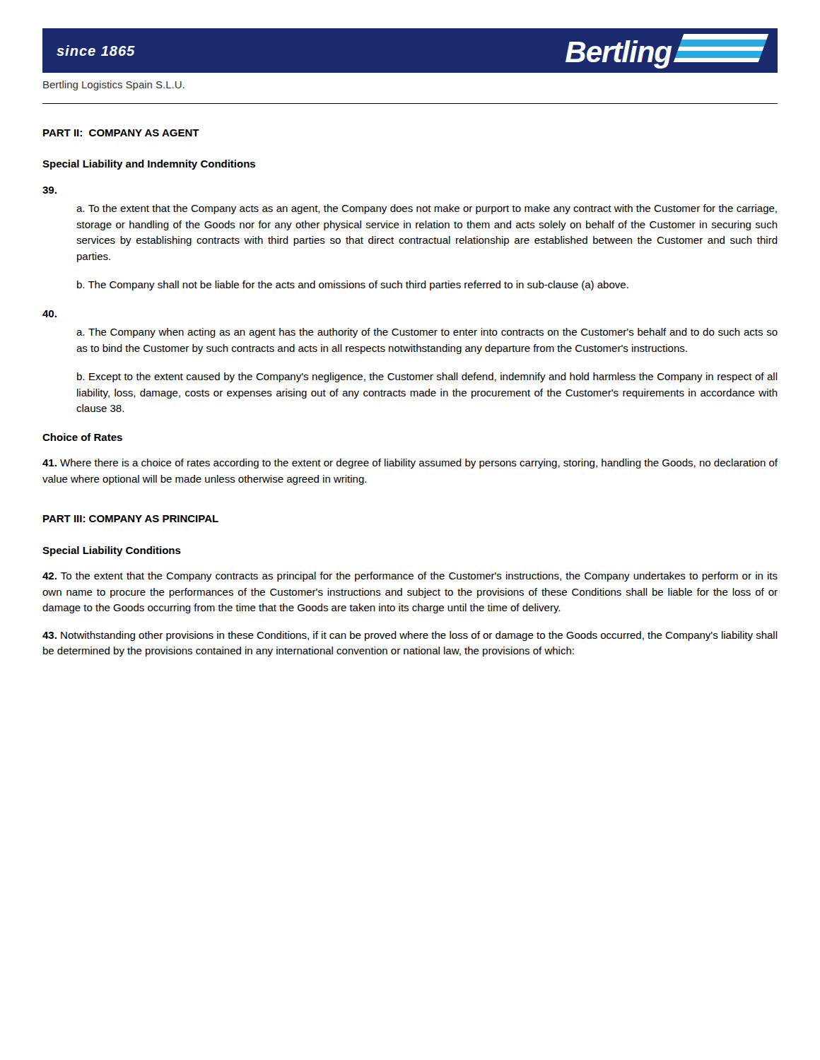since 1865 Bertling
Bertling Logistics Spain S.L.U.
PART II: COMPANY AS AGENT
Special Liability and Indemnity Conditions
39.
a. To the extent that the Company acts as an agent, the Company does not make or purport to make any contract with the Customer for the carriage, storage or handling of the Goods nor for any other physical service in relation to them and acts solely on behalf of the Customer in securing such services by establishing contracts with third parties so that direct contractual relationship are established between the Customer and such third parties.
b. The Company shall not be liable for the acts and omissions of such third parties referred to in sub-clause (a) above.
40.
a. The Company when acting as an agent has the authority of the Customer to enter into contracts on the Customer's behalf and to do such acts so as to bind the Customer by such contracts and acts in all respects notwithstanding any departure from the Customer's instructions.
b. Except to the extent caused by the Company's negligence, the Customer shall defend, indemnify and hold harmless the Company in respect of all liability, loss, damage, costs or expenses arising out of any contracts made in the procurement of the Customer's requirements in accordance with clause 38.
Choice of Rates
41. Where there is a choice of rates according to the extent or degree of liability assumed by persons carrying, storing, handling the Goods, no declaration of value where optional will be made unless otherwise agreed in writing.
PART III: COMPANY AS PRINCIPAL
Special Liability Conditions
42. To the extent that the Company contracts as principal for the performance of the Customer's instructions, the Company undertakes to perform or in its own name to procure the performances of the Customer's instructions and subject to the provisions of these Conditions shall be liable for the loss of or damage to the Goods occurring from the time that the Goods are taken into its charge until the time of delivery.
43. Notwithstanding other provisions in these Conditions, if it can be proved where the loss of or damage to the Goods occurred, the Company's liability shall be determined by the provisions contained in any international convention or national law, the provisions of which: